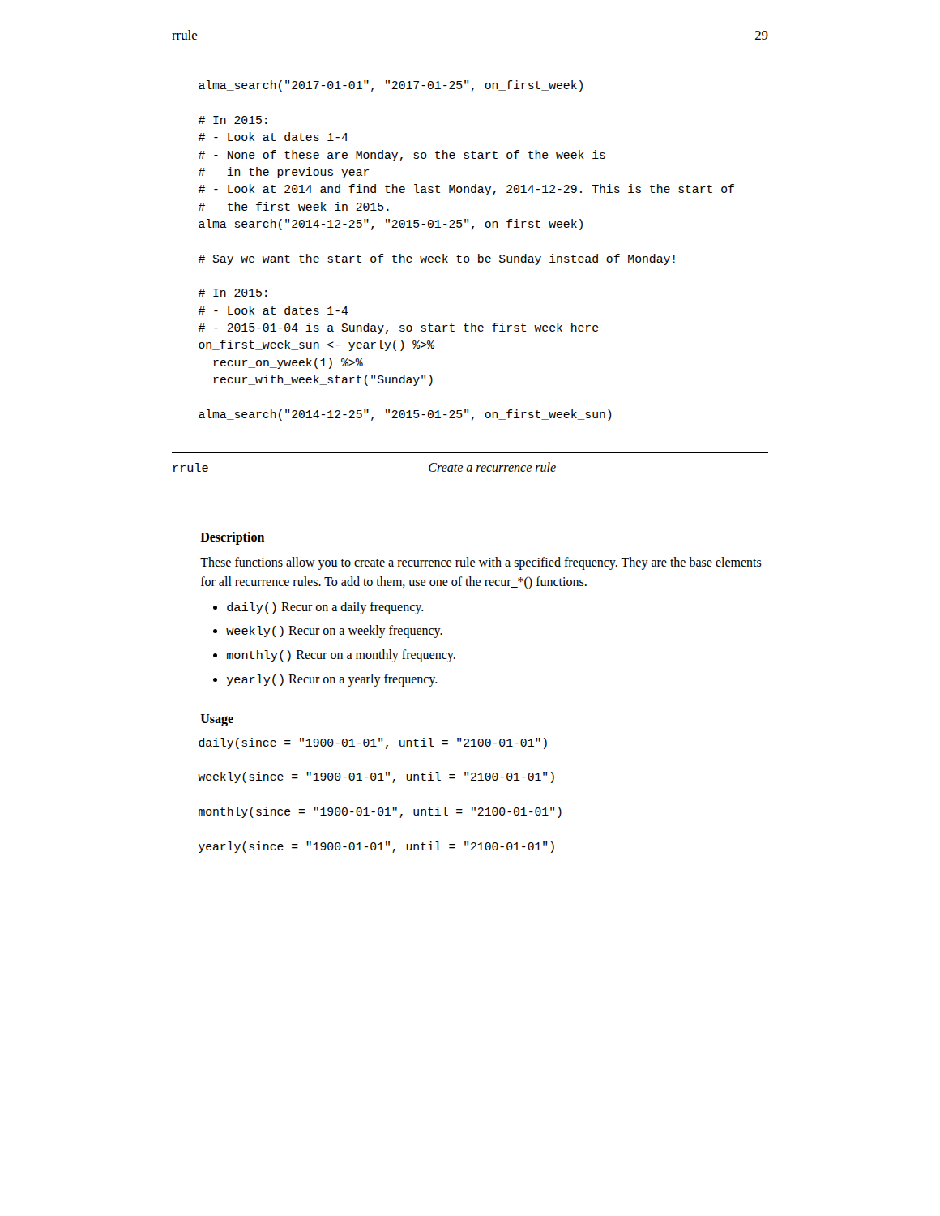rrule 29
alma_search("2017-01-01", "2017-01-25", on_first_week)

# In 2015:
# - Look at dates 1-4
# - None of these are Monday, so the start of the week is
#   in the previous year
# - Look at 2014 and find the last Monday, 2014-12-29. This is the start of
#   the first week in 2015.
alma_search("2014-12-25", "2015-01-25", on_first_week)

# Say we want the start of the week to be Sunday instead of Monday!

# In 2015:
# - Look at dates 1-4
# - 2015-01-04 is a Sunday, so start the first week here
on_first_week_sun <- yearly() %>%
  recur_on_yweek(1) %>%
  recur_with_week_start("Sunday")

alma_search("2014-12-25", "2015-01-25", on_first_week_sun)
rrule Create a recurrence rule
Description
These functions allow you to create a recurrence rule with a specified frequency. They are the base elements for all recurrence rules. To add to them, use one of the recur_*() functions.
daily() Recur on a daily frequency.
weekly() Recur on a weekly frequency.
monthly() Recur on a monthly frequency.
yearly() Recur on a yearly frequency.
Usage
daily(since = "1900-01-01", until = "2100-01-01")

weekly(since = "1900-01-01", until = "2100-01-01")

monthly(since = "1900-01-01", until = "2100-01-01")

yearly(since = "1900-01-01", until = "2100-01-01")